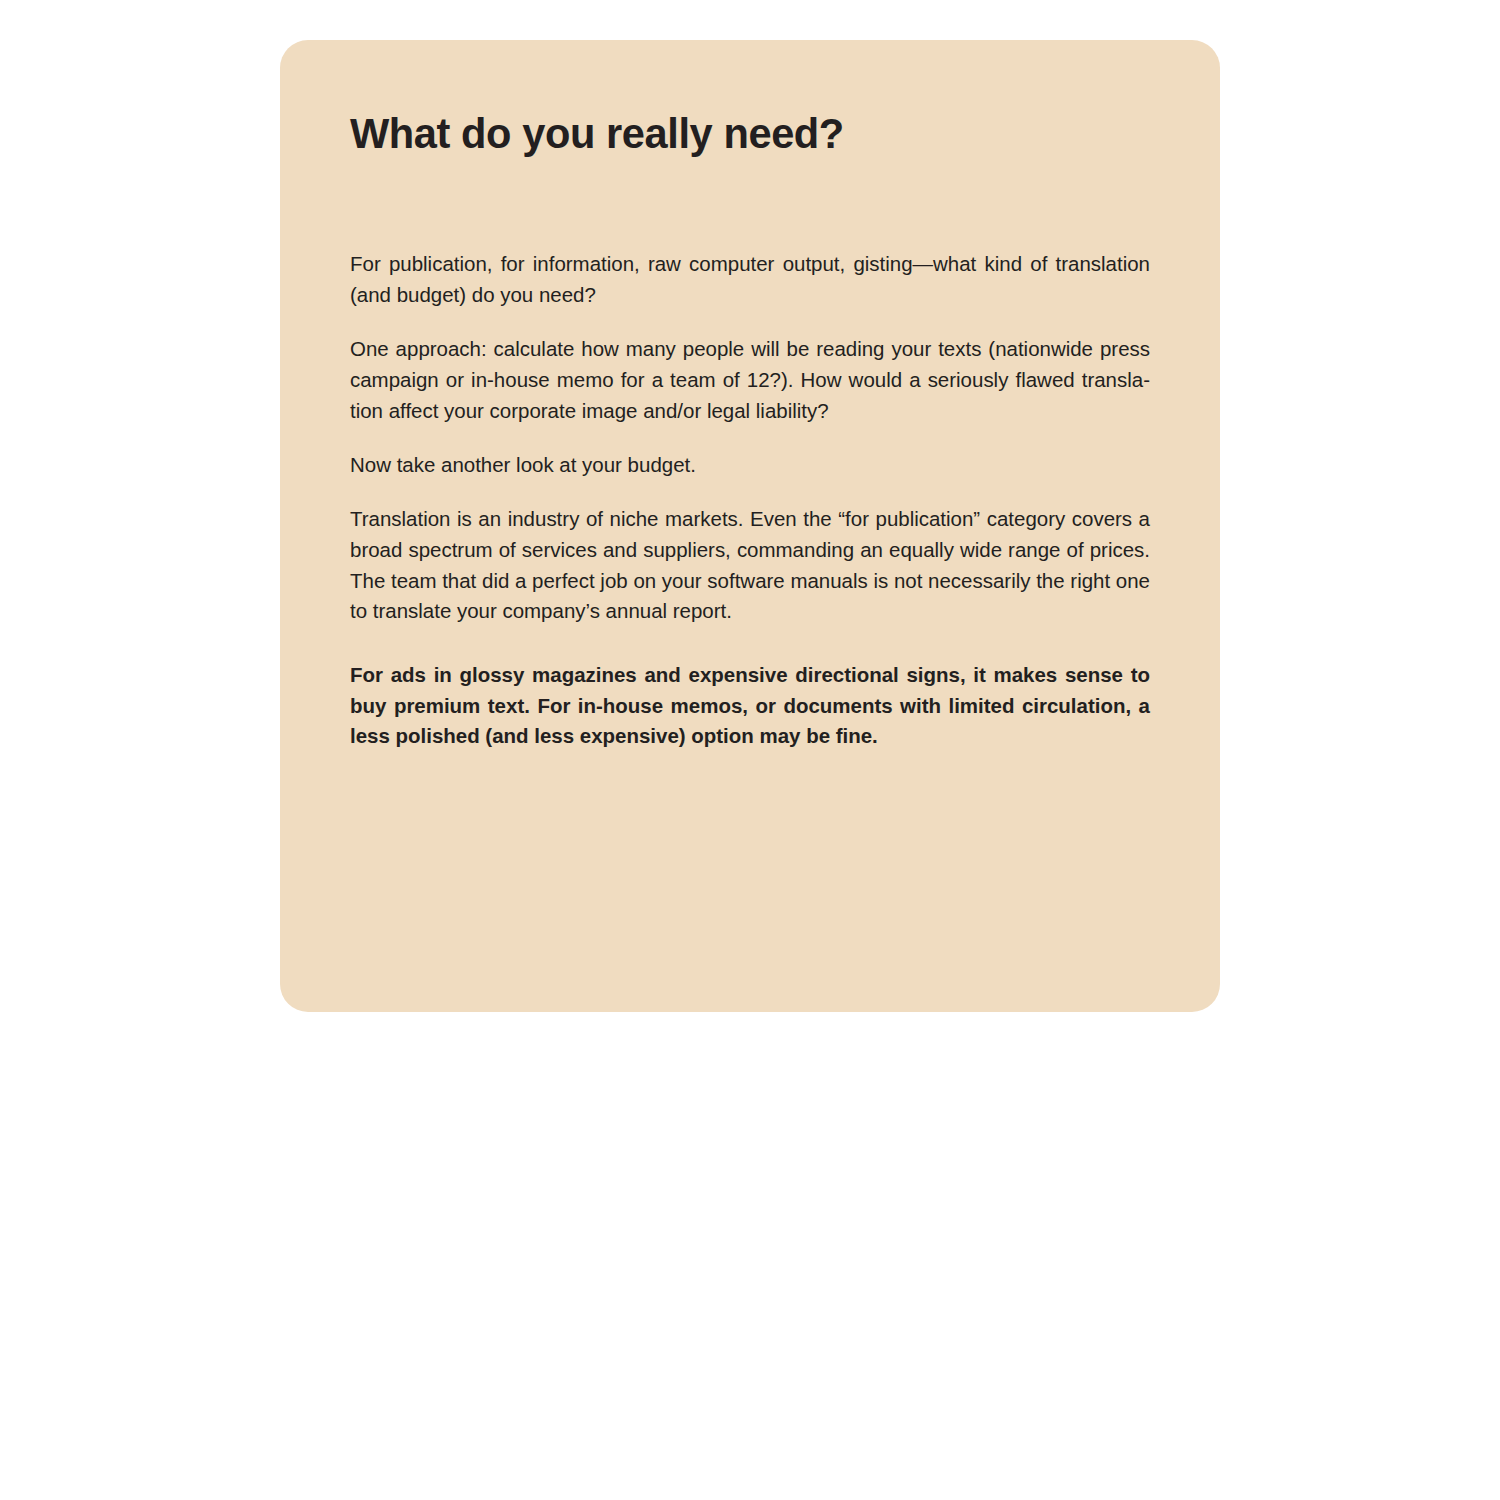What do you really need?
For publication, for information, raw computer output, gisting—what kind of translation (and budget) do you need?
One approach: calculate how many people will be reading your texts (nationwide press campaign or in-house memo for a team of 12?). How would a seriously flawed translation affect your corporate image and/or legal liability?
Now take another look at your budget.
Translation is an industry of niche markets. Even the “for publication” category covers a broad spectrum of services and suppliers, commanding an equally wide range of prices. The team that did a perfect job on your software manuals is not necessarily the right one to translate your company’s annual report.
For ads in glossy magazines and expensive directional signs, it makes sense to buy premium text. For in-house memos, or documents with limited circulation, a less polished (and less expensive) option may be fine.